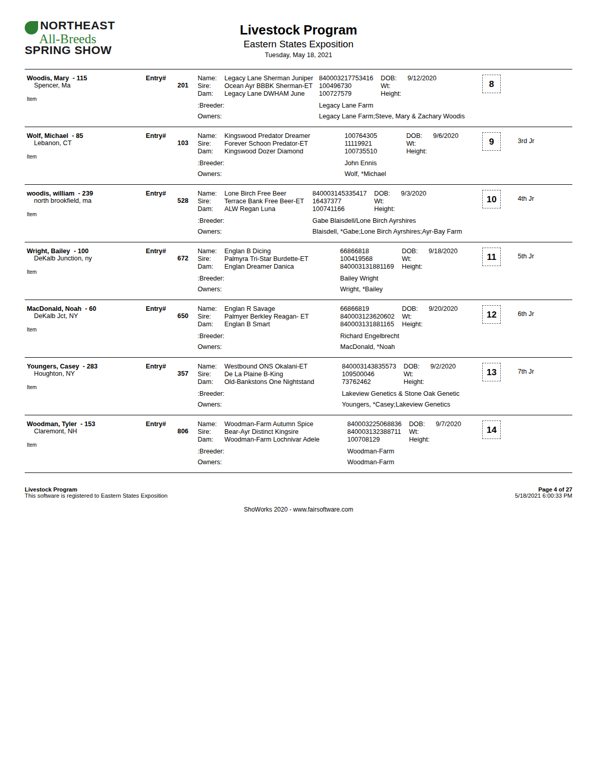NORTHEAST All-Breeds SPRING SHOW
Livestock Program
Eastern States Exposition
Tuesday, May 18, 2021
| Woodis, Mary - 115 Spencer, Ma Item Entry# 201 / Name: / Legacy Lane Sherman Juniper / 840003217753416 / DOB: / 9/12/2020 / / Sire: / Ocean Ayr BBBK Sherman-ET / 100496730 / Wt: / / / Dam: / Legacy Lane DWHAM June / 100727579 / Height: / / / :Breeder: / Legacy Lane Farm / / Owners: / Legacy Lane Farm;Steve, Mary & Zachary Woodis / 8 |
| Wolf, Michael - 85 Lebanon, CT Item Entry# 103 / Name: / Kingswood Predator Dreamer / 100764305 / DOB: / 9/6/2020 / / Sire: / Forever Schoon Predator-ET / 11119921 / Wt: / / / Dam: / Kingswood Dozer Diamond / 100735510 / Height: / / / :Breeder: / John Ennis / / Owners: / Wolf, *Michael / 9 3rd Jr |
| woodis, william - 239 north brookfield, ma Item Entry# 528 / Name: / Lone Birch Free Beer / 840003145335417 / DOB: / 9/3/2020 / / Sire: / Terrace Bank Free Beer-ET / 16437377 / Wt: / / / Dam: / ALW Regan Luna / 100741166 / Height: / / / :Breeder: / Gabe Blaisdell/Lone Birch Ayrshires / / Owners: / Blaisdell, *Gabe;Lone Birch Ayrshires;Ayr-Bay Farm / 10 4th Jr |
| Wright, Bailey - 100 DeKalb Junction, ny Item Entry# 672 / Name: / Englan B Dicing / 66866818 / DOB: / 9/18/2020 / / Sire: / Palmyra Tri-Star Burdette-ET / 100419568 / Wt: / / / Dam: / Englan Dreamer Danica / 840003131881169 / Height: / / / :Breeder: / Bailey Wright / / Owners: / Wright, *Bailey / 11 5th Jr |
| MacDonald, Noah - 60 DeKalb Jct, NY Item Entry# 650 / Name: / Englan R Savage / 66866819 / DOB: / 9/20/2020 / / Sire: / Palmyer Berkley Reagan- ET / 840003123620602 / Wt: / / / Dam: / Englan B Smart / 840003131881165 / Height: / / / :Breeder: / Richard Engelbrecht / / Owners: / MacDonald, *Noah / 12 6th Jr |
| Youngers, Casey - 283 Houghton, NY Item Entry# 357 / Name: / Westbound ONS Okalani-ET / 840003143835573 / DOB: / 9/2/2020 / / Sire: / De La Plaine B-King / 109500046 / Wt: / / / Dam: / Old-Bankstons One Nightstand / 73762462 / Height: / / / :Breeder: / Lakeview Genetics & Stone Oak Genetic / / Owners: / Youngers, *Casey;Lakeview Genetics / 13 7th Jr |
| Woodman, Tyler - 153 Claremont, NH Item Entry# 806 / Name: / Woodman-Farm Autumn Spice / 840003225068836 / DOB: / 9/7/2020 / / Sire: / Bear-Ayr Distinct Kingsire / 840003132388711 / Wt: / / / Dam: / Woodman-Farm Lochnivar Adele / 100708129 / Height: / / / :Breeder: / Woodman-Farm / / Owners: / Woodman-Farm / 14 |
Livestock Program
This software is registered to Eastern States Exposition
Page 4 of 27
5/18/2021 6:00:33 PM
ShoWorks 2020 - www.fairsoftware.com